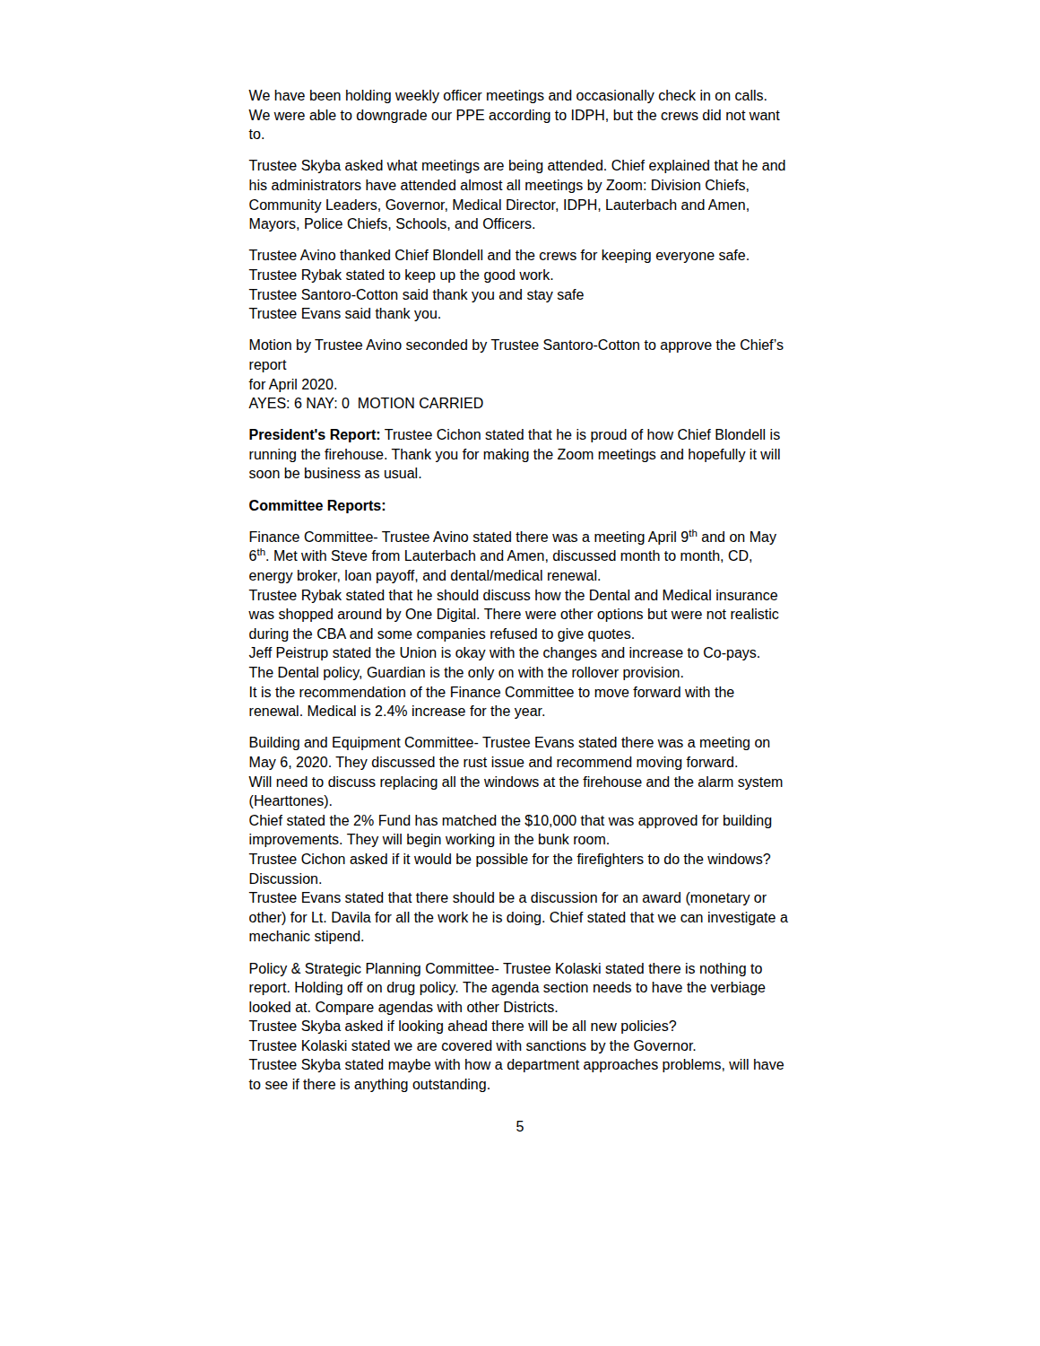We have been holding weekly officer meetings and occasionally check in on calls. We were able to downgrade our PPE according to IDPH, but the crews did not want to.
Trustee Skyba asked what meetings are being attended. Chief explained that he and his administrators have attended almost all meetings by Zoom: Division Chiefs, Community Leaders, Governor, Medical Director, IDPH, Lauterbach and Amen, Mayors, Police Chiefs, Schools, and Officers.
Trustee Avino thanked Chief Blondell and the crews for keeping everyone safe.
Trustee Rybak stated to keep up the good work.
Trustee Santoro-Cotton said thank you and stay safe
Trustee Evans said thank you.
Motion by Trustee Avino seconded by Trustee Santoro-Cotton to approve the Chief’s report
for April 2020.
AYES: 6 NAY: 0 MOTION CARRIED
President's Report: Trustee Cichon stated that he is proud of how Chief Blondell is running the firehouse. Thank you for making the Zoom meetings and hopefully it will soon be business as usual.
Committee Reports:
Finance Committee- Trustee Avino stated there was a meeting April 9th and on May 6th. Met with Steve from Lauterbach and Amen, discussed month to month, CD, energy broker, loan payoff, and dental/medical renewal.
Trustee Rybak stated that he should discuss how the Dental and Medical insurance was shopped around by One Digital. There were other options but were not realistic during the CBA and some companies refused to give quotes.
Jeff Peistrup stated the Union is okay with the changes and increase to Co-pays.
The Dental policy, Guardian is the only on with the rollover provision.
It is the recommendation of the Finance Committee to move forward with the renewal. Medical is 2.4% increase for the year.
Building and Equipment Committee- Trustee Evans stated there was a meeting on May 6, 2020. They discussed the rust issue and recommend moving forward.
Will need to discuss replacing all the windows at the firehouse and the alarm system (Hearttones).
Chief stated the 2% Fund has matched the $10,000 that was approved for building improvements. They will begin working in the bunk room.
Trustee Cichon asked if it would be possible for the firefighters to do the windows? Discussion.
Trustee Evans stated that there should be a discussion for an award (monetary or other) for Lt. Davila for all the work he is doing. Chief stated that we can investigate a mechanic stipend.
Policy & Strategic Planning Committee- Trustee Kolaski stated there is nothing to report. Holding off on drug policy. The agenda section needs to have the verbiage looked at. Compare agendas with other Districts.
Trustee Skyba asked if looking ahead there will be all new policies?
Trustee Kolaski stated we are covered with sanctions by the Governor.
Trustee Skyba stated maybe with how a department approaches problems, will have to see if there is anything outstanding.
5